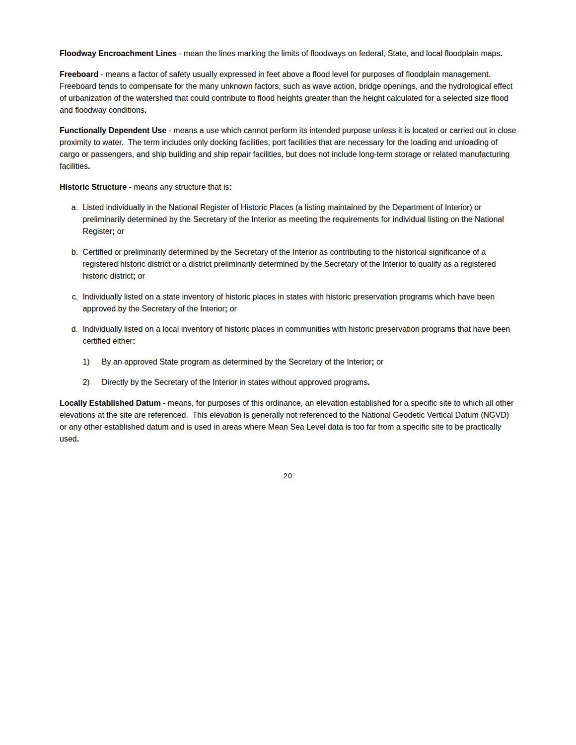Floodway Encroachment Lines - mean the lines marking the limits of floodways on federal, State, and local floodplain maps.
Freeboard - means a factor of safety usually expressed in feet above a flood level for purposes of floodplain management. Freeboard tends to compensate for the many unknown factors, such as wave action, bridge openings, and the hydrological effect of urbanization of the watershed that could contribute to flood heights greater than the height calculated for a selected size flood and floodway conditions.
Functionally Dependent Use - means a use which cannot perform its intended purpose unless it is located or carried out in close proximity to water. The term includes only docking facilities, port facilities that are necessary for the loading and unloading of cargo or passengers, and ship building and ship repair facilities, but does not include long-term storage or related manufacturing facilities.
Historic Structure - means any structure that is:
Listed individually in the National Register of Historic Places (a listing maintained by the Department of Interior) or preliminarily determined by the Secretary of the Interior as meeting the requirements for individual listing on the National Register; or
Certified or preliminarily determined by the Secretary of the Interior as contributing to the historical significance of a registered historic district or a district preliminarily determined by the Secretary of the Interior to qualify as a registered historic district; or
Individually listed on a state inventory of historic places in states with historic preservation programs which have been approved by the Secretary of the Interior; or
Individually listed on a local inventory of historic places in communities with historic preservation programs that have been certified either:
By an approved State program as determined by the Secretary of the Interior; or
Directly by the Secretary of the Interior in states without approved programs.
Locally Established Datum - means, for purposes of this ordinance, an elevation established for a specific site to which all other elevations at the site are referenced. This elevation is generally not referenced to the National Geodetic Vertical Datum (NGVD) or any other established datum and is used in areas where Mean Sea Level data is too far from a specific site to be practically used.
20